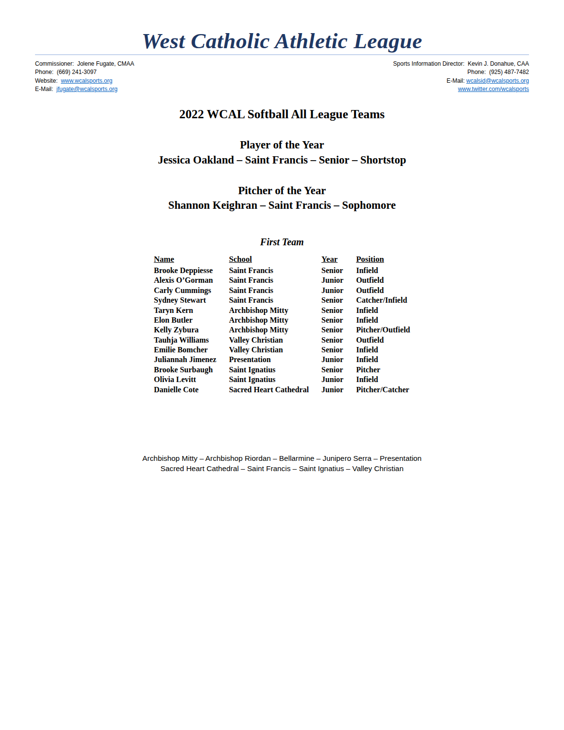West Catholic Athletic League
| Commissioner: Jolene Fugate, CMAA | Sports Information Director: Kevin J. Donahue, CAA |
| Phone: (669) 241-3097 | Phone: (925) 487-7482 |
| Website: www.wcalsports.org | E-Mail: wcalsid@wcalsports.org |
| E-Mail: jfugate@wcalsports.org | www.twitter.com/wcalsports |
2022 WCAL Softball All League Teams
Player of the Year Jessica Oakland – Saint Francis – Senior – Shortstop
Pitcher of the Year Shannon Keighran – Saint Francis – Sophomore
First Team
| Name | School | Year | Position |
| --- | --- | --- | --- |
| Brooke Deppiesse | Saint Francis | Senior | Infield |
| Alexis O’Gorman | Saint Francis | Junior | Outfield |
| Carly Cummings | Saint Francis | Junior | Outfield |
| Sydney Stewart | Saint Francis | Senior | Catcher/Infield |
| Taryn Kern | Archbishop Mitty | Senior | Infield |
| Elon Butler | Archbishop Mitty | Senior | Infield |
| Kelly Zybura | Archbishop Mitty | Senior | Pitcher/Outfield |
| Tauhja Williams | Valley Christian | Senior | Outfield |
| Emilie Bomcher | Valley Christian | Senior | Infield |
| Juliannah Jimenez | Presentation | Junior | Infield |
| Brooke Surbaugh | Saint Ignatius | Senior | Pitcher |
| Olivia Levitt | Saint Ignatius | Junior | Infield |
| Danielle Cote | Sacred Heart Cathedral | Junior | Pitcher/Catcher |
Archbishop Mitty – Archbishop Riordan – Bellarmine – Junipero Serra – Presentation
Sacred Heart Cathedral – Saint Francis – Saint Ignatius – Valley Christian